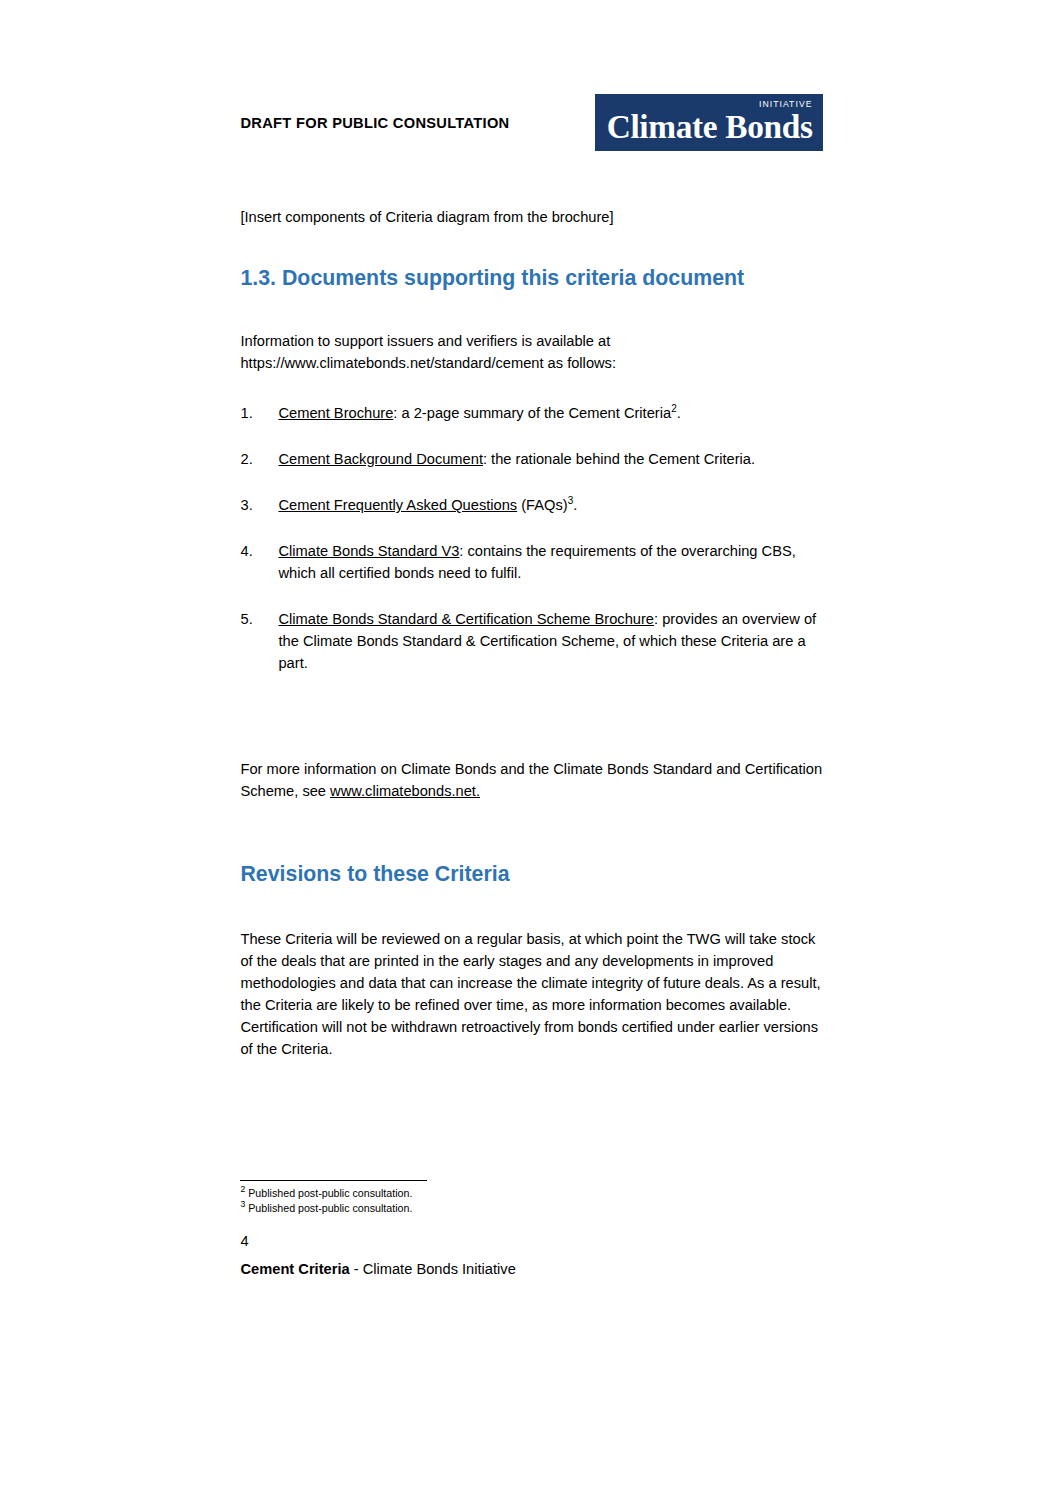DRAFT FOR PUBLIC CONSULTATION
INITIATIVE
Climate Bonds
[Insert components of Criteria diagram from the brochure]
1.3. Documents supporting this criteria document
Information to support issuers and verifiers is available at https://www.climatebonds.net/standard/cement as follows:
Cement Brochure: a 2-page summary of the Cement Criteria2.
Cement Background Document: the rationale behind the Cement Criteria.
Cement Frequently Asked Questions (FAQs)3.
Climate Bonds Standard V3: contains the requirements of the overarching CBS, which all certified bonds need to fulfil.
Climate Bonds Standard & Certification Scheme Brochure: provides an overview of the Climate Bonds Standard & Certification Scheme, of which these Criteria are a part.
For more information on Climate Bonds and the Climate Bonds Standard and Certification Scheme, see www.climatebonds.net.
Revisions to these Criteria
These Criteria will be reviewed on a regular basis, at which point the TWG will take stock of the deals that are printed in the early stages and any developments in improved methodologies and data that can increase the climate integrity of future deals. As a result, the Criteria are likely to be refined over time, as more information becomes available. Certification will not be withdrawn retroactively from bonds certified under earlier versions of the Criteria.
2 Published post-public consultation.
3 Published post-public consultation.
4
Cement Criteria - Climate Bonds Initiative